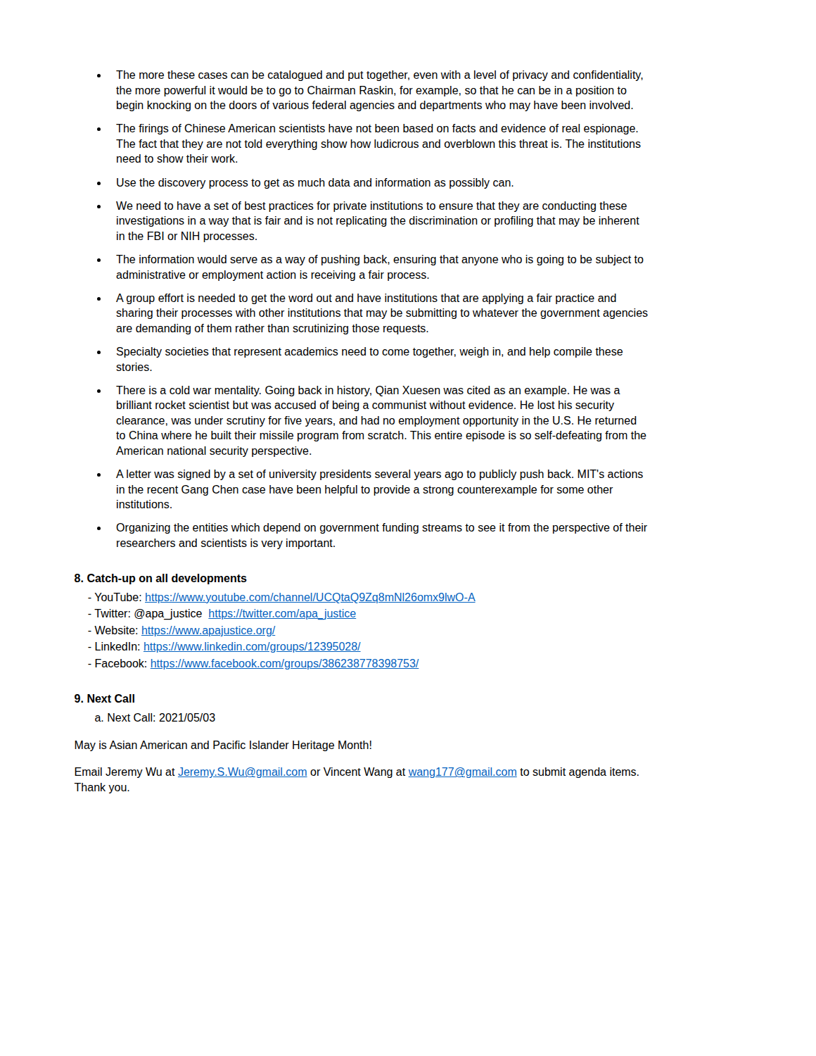The more these cases can be catalogued and put together, even with a level of privacy and confidentiality, the more powerful it would be to go to Chairman Raskin, for example, so that he can be in a position to begin knocking on the doors of various federal agencies and departments who may have been involved.
The firings of Chinese American scientists have not been based on facts and evidence of real espionage. The fact that they are not told everything show how ludicrous and overblown this threat is. The institutions need to show their work.
Use the discovery process to get as much data and information as possibly can.
We need to have a set of best practices for private institutions to ensure that they are conducting these investigations in a way that is fair and is not replicating the discrimination or profiling that may be inherent in the FBI or NIH processes.
The information would serve as a way of pushing back, ensuring that anyone who is going to be subject to administrative or employment action is receiving a fair process.
A group effort is needed to get the word out and have institutions that are applying a fair practice and sharing their processes with other institutions that may be submitting to whatever the government agencies are demanding of them rather than scrutinizing those requests.
Specialty societies that represent academics need to come together, weigh in, and help compile these stories.
There is a cold war mentality. Going back in history, Qian Xuesen was cited as an example. He was a brilliant rocket scientist but was accused of being a communist without evidence. He lost his security clearance, was under scrutiny for five years, and had no employment opportunity in the U.S. He returned to China where he built their missile program from scratch. This entire episode is so self-defeating from the American national security perspective.
A letter was signed by a set of university presidents several years ago to publicly push back. MIT's actions in the recent Gang Chen case have been helpful to provide a strong counterexample for some other institutions.
Organizing the entities which depend on government funding streams to see it from the perspective of their researchers and scientists is very important.
8. Catch-up on all developments
- YouTube: https://www.youtube.com/channel/UCQtaQ9Zq8mNl26omx9lwO-A
- Twitter: @apa_justice https://twitter.com/apa_justice
- Website: https://www.apajustice.org/
- LinkedIn: https://www.linkedin.com/groups/12395028/
- Facebook: https://www.facebook.com/groups/386238778398753/
9. Next Call
a. Next Call: 2021/05/03
May is Asian American and Pacific Islander Heritage Month!
Email Jeremy Wu at Jeremy.S.Wu@gmail.com or Vincent Wang at wang177@gmail.com to submit agenda items. Thank you.